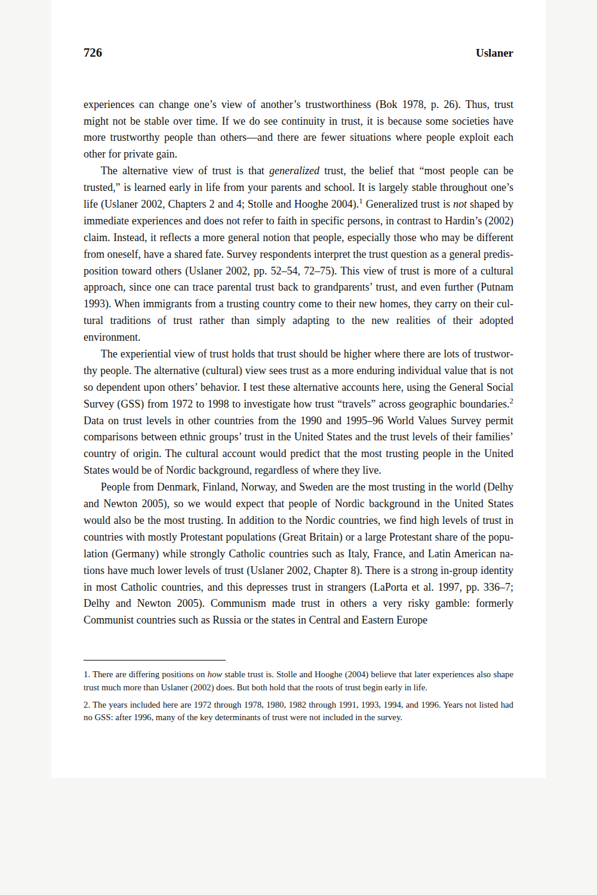726 Uslaner
experiences can change one’s view of another’s trustworthiness (Bok 1978, p. 26). Thus, trust might not be stable over time. If we do see continuity in trust, it is because some societies have more trustworthy people than others—and there are fewer situations where people exploit each other for private gain.
The alternative view of trust is that generalized trust, the belief that “most people can be trusted,” is learned early in life from your parents and school. It is largely stable throughout one’s life (Uslaner 2002, Chapters 2 and 4; Stolle and Hooghe 2004).1 Generalized trust is not shaped by immediate experiences and does not refer to faith in specific persons, in contrast to Hardin’s (2002) claim. Instead, it reflects a more general notion that people, especially those who may be different from oneself, have a shared fate. Survey respondents interpret the trust question as a general predisposition toward others (Uslaner 2002, pp. 52–54, 72–75). This view of trust is more of a cultural approach, since one can trace parental trust back to grandparents’ trust, and even further (Putnam 1993). When immigrants from a trusting country come to their new homes, they carry on their cultural traditions of trust rather than simply adapting to the new realities of their adopted environment.
The experiential view of trust holds that trust should be higher where there are lots of trustworthy people. The alternative (cultural) view sees trust as a more enduring individual value that is not so dependent upon others’ behavior. I test these alternative accounts here, using the General Social Survey (GSS) from 1972 to 1998 to investigate how trust “travels” across geographic boundaries.2 Data on trust levels in other countries from the 1990 and 1995–96 World Values Survey permit comparisons between ethnic groups’ trust in the United States and the trust levels of their families’ country of origin. The cultural account would predict that the most trusting people in the United States would be of Nordic background, regardless of where they live.
People from Denmark, Finland, Norway, and Sweden are the most trusting in the world (Delhy and Newton 2005), so we would expect that people of Nordic background in the United States would also be the most trusting. In addition to the Nordic countries, we find high levels of trust in countries with mostly Protestant populations (Great Britain) or a large Protestant share of the population (Germany) while strongly Catholic countries such as Italy, France, and Latin American nations have much lower levels of trust (Uslaner 2002, Chapter 8). There is a strong in-group identity in most Catholic countries, and this depresses trust in strangers (LaPorta et al. 1997, pp. 336–7; Delhy and Newton 2005). Communism made trust in others a very risky gamble: formerly Communist countries such as Russia or the states in Central and Eastern Europe
1. There are differing positions on how stable trust is. Stolle and Hooghe (2004) believe that later experiences also shape trust much more than Uslaner (2002) does. But both hold that the roots of trust begin early in life.
2. The years included here are 1972 through 1978, 1980, 1982 through 1991, 1993, 1994, and 1996. Years not listed had no GSS: after 1996, many of the key determinants of trust were not included in the survey.